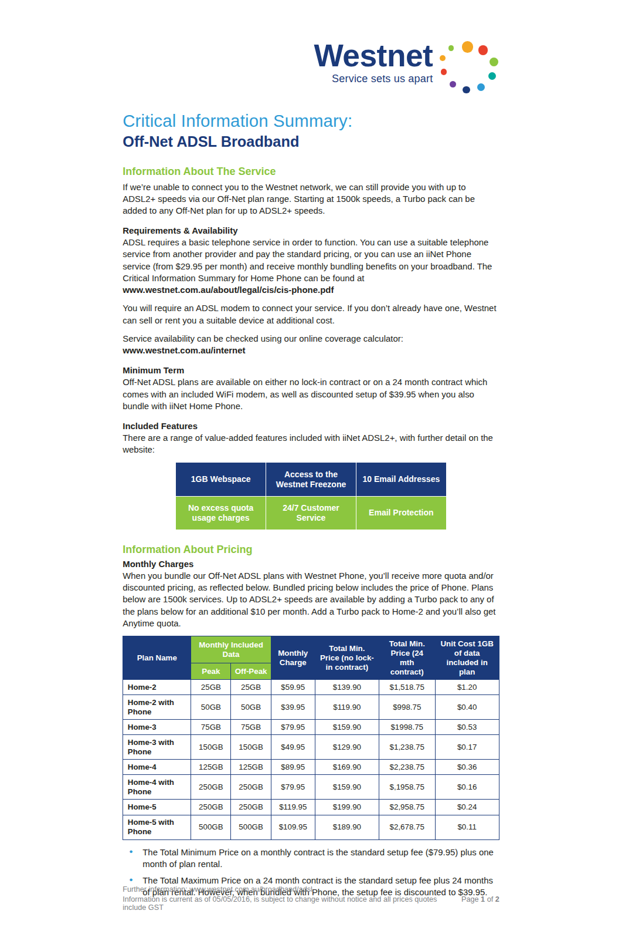Westnet Service sets us apart
Critical Information Summary:
Off-Net ADSL Broadband
Information About The Service
If we’re unable to connect you to the Westnet network, we can still provide you with up to ADSL2+ speeds via our Off-Net plan range. Starting at 1500k speeds, a Turbo pack can be added to any Off-Net plan for up to ADSL2+ speeds.
Requirements & Availability
ADSL requires a basic telephone service in order to function. You can use a suitable telephone service from another provider and pay the standard pricing, or you can use an iiNet Phone service (from $29.95 per month) and receive monthly bundling benefits on your broadband. The Critical Information Summary for Home Phone can be found at www.westnet.com.au/about/legal/cis/cis-phone.pdf
You will require an ADSL modem to connect your service. If you don’t already have one, Westnet can sell or rent you a suitable device at additional cost.
Service availability can be checked using our online coverage calculator: www.westnet.com.au/internet
Minimum Term
Off-Net ADSL plans are available on either no lock-in contract or on a 24 month contract which comes with an included WiFi modem, as well as discounted setup of $39.95 when you also bundle with iiNet Home Phone.
Included Features
There are a range of value-added features included with iiNet ADSL2+, with further detail on the website:
| 1GB Webspace | Access to the Westnet Freezone | 10 Email Addresses |
| No excess quota usage charges | 24/7 Customer Service | Email Protection |
Information About Pricing
Monthly Charges
When you bundle our Off-Net ADSL plans with Westnet Phone, you’ll receive more quota and/or discounted pricing, as reflected below. Bundled pricing below includes the price of Phone. Plans below are 1500k services. Up to ADSL2+ speeds are available by adding a Turbo pack to any of the plans below for an additional $10 per month. Add a Turbo pack to Home-2 and you’ll also get Anytime quota.
| Plan Name | Monthly Included Data | Monthly Charge | Total Min. Price (no lock-in contract) | Total Min. Price (24 mth contract) | Unit Cost 1GB of data included in plan |
| --- | --- | --- | --- | --- | --- |
| Peak | Off-Peak |
| Home-2 | 25GB | 25GB | $59.95 | $139.90 | $1,518.75 | $1.20 |
| Home-2 with Phone | 50GB | 50GB | $39.95 | $119.90 | $998.75 | $0.40 |
| Home-3 | 75GB | 75GB | $79.95 | $159.90 | $1998.75 | $0.53 |
| Home-3 with Phone | 150GB | 150GB | $49.95 | $129.90 | $1,238.75 | $0.17 |
| Home-4 | 125GB | 125GB | $89.95 | $169.90 | $2,238.75 | $0.36 |
| Home-4 with Phone | 250GB | 250GB | $79.95 | $159.90 | $,1958.75 | $0.16 |
| Home-5 | 250GB | 250GB | $119.95 | $199.90 | $2,958.75 | $0.24 |
| Home-5 with Phone | 500GB | 500GB | $109.95 | $189.90 | $2,678.75 | $0.11 |
The Total Minimum Price on a monthly contract is the standard setup fee ($79.95) plus one month of plan rental.
The Total Maximum Price on a 24 month contract is the standard setup fee plus 24 months of plan rental. However, when bundled with Phone, the setup fee is discounted to $39.95.
Further information: www.westnet.com.au/broadband/adsl
Information is current as of 05/05/2016, is subject to change without notice and all prices quotes include GST Page 1 of 2